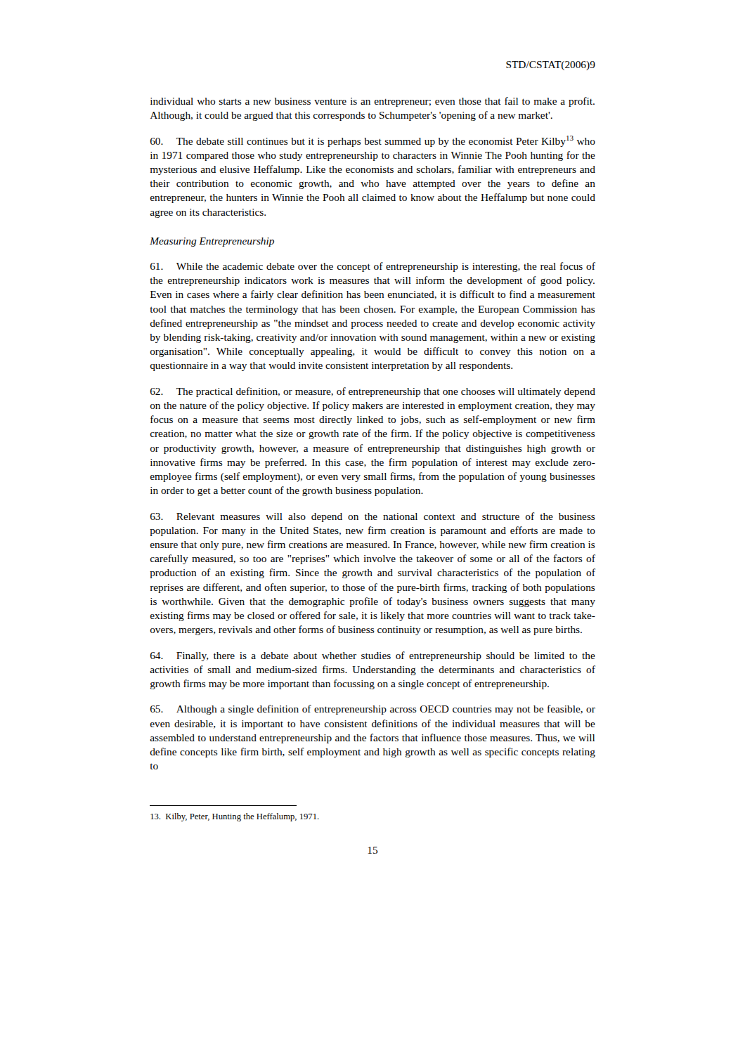STD/CSTAT(2006)9
individual who starts a new business venture is an entrepreneur; even those that fail to make a profit. Although, it could be argued that this corresponds to Schumpeter's 'opening of a new market'.
60. The debate still continues but it is perhaps best summed up by the economist Peter Kilby13 who in 1971 compared those who study entrepreneurship to characters in Winnie The Pooh hunting for the mysterious and elusive Heffalump. Like the economists and scholars, familiar with entrepreneurs and their contribution to economic growth, and who have attempted over the years to define an entrepreneur, the hunters in Winnie the Pooh all claimed to know about the Heffalump but none could agree on its characteristics.
Measuring Entrepreneurship
61. While the academic debate over the concept of entrepreneurship is interesting, the real focus of the entrepreneurship indicators work is measures that will inform the development of good policy. Even in cases where a fairly clear definition has been enunciated, it is difficult to find a measurement tool that matches the terminology that has been chosen. For example, the European Commission has defined entrepreneurship as "the mindset and process needed to create and develop economic activity by blending risk-taking, creativity and/or innovation with sound management, within a new or existing organisation". While conceptually appealing, it would be difficult to convey this notion on a questionnaire in a way that would invite consistent interpretation by all respondents.
62. The practical definition, or measure, of entrepreneurship that one chooses will ultimately depend on the nature of the policy objective. If policy makers are interested in employment creation, they may focus on a measure that seems most directly linked to jobs, such as self-employment or new firm creation, no matter what the size or growth rate of the firm. If the policy objective is competitiveness or productivity growth, however, a measure of entrepreneurship that distinguishes high growth or innovative firms may be preferred. In this case, the firm population of interest may exclude zero-employee firms (self employment), or even very small firms, from the population of young businesses in order to get a better count of the growth business population.
63. Relevant measures will also depend on the national context and structure of the business population. For many in the United States, new firm creation is paramount and efforts are made to ensure that only pure, new firm creations are measured. In France, however, while new firm creation is carefully measured, so too are "reprises" which involve the takeover of some or all of the factors of production of an existing firm. Since the growth and survival characteristics of the population of reprises are different, and often superior, to those of the pure-birth firms, tracking of both populations is worthwhile. Given that the demographic profile of today's business owners suggests that many existing firms may be closed or offered for sale, it is likely that more countries will want to track take-overs, mergers, revivals and other forms of business continuity or resumption, as well as pure births.
64. Finally, there is a debate about whether studies of entrepreneurship should be limited to the activities of small and medium-sized firms. Understanding the determinants and characteristics of growth firms may be more important than focussing on a single concept of entrepreneurship.
65. Although a single definition of entrepreneurship across OECD countries may not be feasible, or even desirable, it is important to have consistent definitions of the individual measures that will be assembled to understand entrepreneurship and the factors that influence those measures. Thus, we will define concepts like firm birth, self employment and high growth as well as specific concepts relating to
13. Kilby, Peter, Hunting the Heffalump, 1971.
15